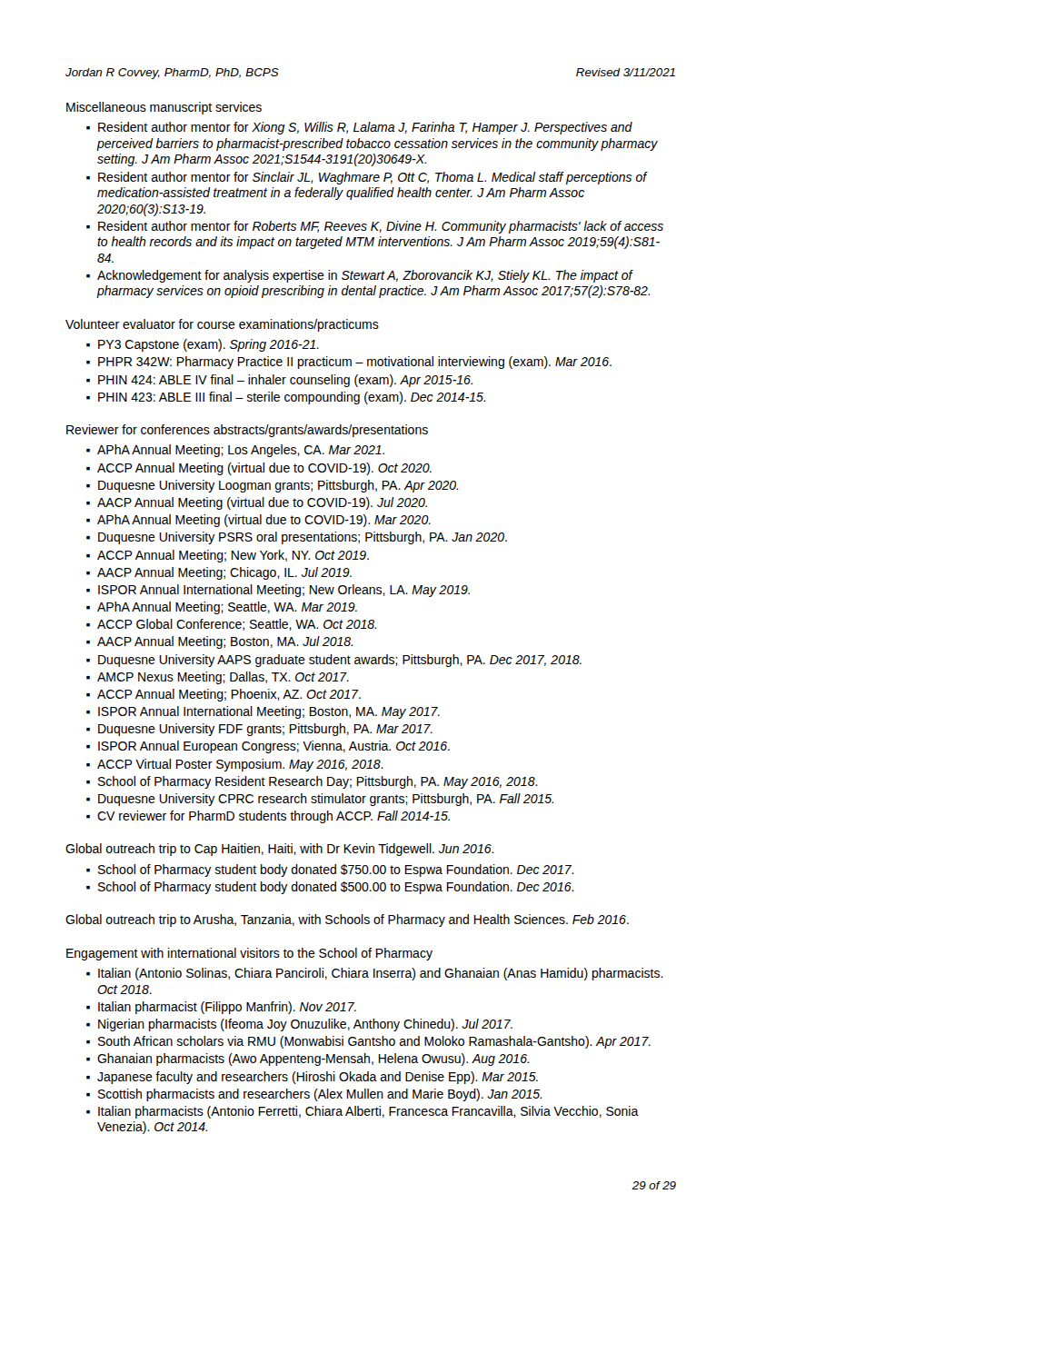Jordan R Covvey, PharmD, PhD, BCPS Revised 3/11/2021
Miscellaneous manuscript services
Resident author mentor for Xiong S, Willis R, Lalama J, Farinha T, Hamper J. Perspectives and perceived barriers to pharmacist-prescribed tobacco cessation services in the community pharmacy setting. J Am Pharm Assoc 2021;S1544-3191(20)30649-X.
Resident author mentor for Sinclair JL, Waghmare P, Ott C, Thoma L. Medical staff perceptions of medication-assisted treatment in a federally qualified health center. J Am Pharm Assoc 2020;60(3):S13-19.
Resident author mentor for Roberts MF, Reeves K, Divine H. Community pharmacists' lack of access to health records and its impact on targeted MTM interventions. J Am Pharm Assoc 2019;59(4):S81-84.
Acknowledgement for analysis expertise in Stewart A, Zborovancik KJ, Stiely KL. The impact of pharmacy services on opioid prescribing in dental practice. J Am Pharm Assoc 2017;57(2):S78-82.
Volunteer evaluator for course examinations/practicums
PY3 Capstone (exam). Spring 2016-21.
PHPR 342W: Pharmacy Practice II practicum – motivational interviewing (exam). Mar 2016.
PHIN 424: ABLE IV final – inhaler counseling (exam). Apr 2015-16.
PHIN 423: ABLE III final – sterile compounding (exam). Dec 2014-15.
Reviewer for conferences abstracts/grants/awards/presentations
APhA Annual Meeting; Los Angeles, CA. Mar 2021.
ACCP Annual Meeting (virtual due to COVID-19). Oct 2020.
Duquesne University Loogman grants; Pittsburgh, PA. Apr 2020.
AACP Annual Meeting (virtual due to COVID-19). Jul 2020.
APhA Annual Meeting (virtual due to COVID-19). Mar 2020.
Duquesne University PSRS oral presentations; Pittsburgh, PA. Jan 2020.
ACCP Annual Meeting; New York, NY. Oct 2019.
AACP Annual Meeting; Chicago, IL. Jul 2019.
ISPOR Annual International Meeting; New Orleans, LA. May 2019.
APhA Annual Meeting; Seattle, WA. Mar 2019.
ACCP Global Conference; Seattle, WA. Oct 2018.
AACP Annual Meeting; Boston, MA. Jul 2018.
Duquesne University AAPS graduate student awards; Pittsburgh, PA. Dec 2017, 2018.
AMCP Nexus Meeting; Dallas, TX. Oct 2017.
ACCP Annual Meeting; Phoenix, AZ. Oct 2017.
ISPOR Annual International Meeting; Boston, MA. May 2017.
Duquesne University FDF grants; Pittsburgh, PA. Mar 2017.
ISPOR Annual European Congress; Vienna, Austria. Oct 2016.
ACCP Virtual Poster Symposium. May 2016, 2018.
School of Pharmacy Resident Research Day; Pittsburgh, PA. May 2016, 2018.
Duquesne University CPRC research stimulator grants; Pittsburgh, PA. Fall 2015.
CV reviewer for PharmD students through ACCP. Fall 2014-15.
Global outreach trip to Cap Haitien, Haiti, with Dr Kevin Tidgewell. Jun 2016.
School of Pharmacy student body donated $750.00 to Espwa Foundation. Dec 2017.
School of Pharmacy student body donated $500.00 to Espwa Foundation. Dec 2016.
Global outreach trip to Arusha, Tanzania, with Schools of Pharmacy and Health Sciences. Feb 2016.
Engagement with international visitors to the School of Pharmacy
Italian (Antonio Solinas, Chiara Panciroli, Chiara Inserra) and Ghanaian (Anas Hamidu) pharmacists. Oct 2018.
Italian pharmacist (Filippo Manfrin). Nov 2017.
Nigerian pharmacists (Ifeoma Joy Onuzulike, Anthony Chinedu). Jul 2017.
South African scholars via RMU (Monwabisi Gantsho and Moloko Ramashala-Gantsho). Apr 2017.
Ghanaian pharmacists (Awo Appenteng-Mensah, Helena Owusu). Aug 2016.
Japanese faculty and researchers (Hiroshi Okada and Denise Epp). Mar 2015.
Scottish pharmacists and researchers (Alex Mullen and Marie Boyd). Jan 2015.
Italian pharmacists (Antonio Ferretti, Chiara Alberti, Francesca Francavilla, Silvia Vecchio, Sonia Venezia). Oct 2014.
29 of 29